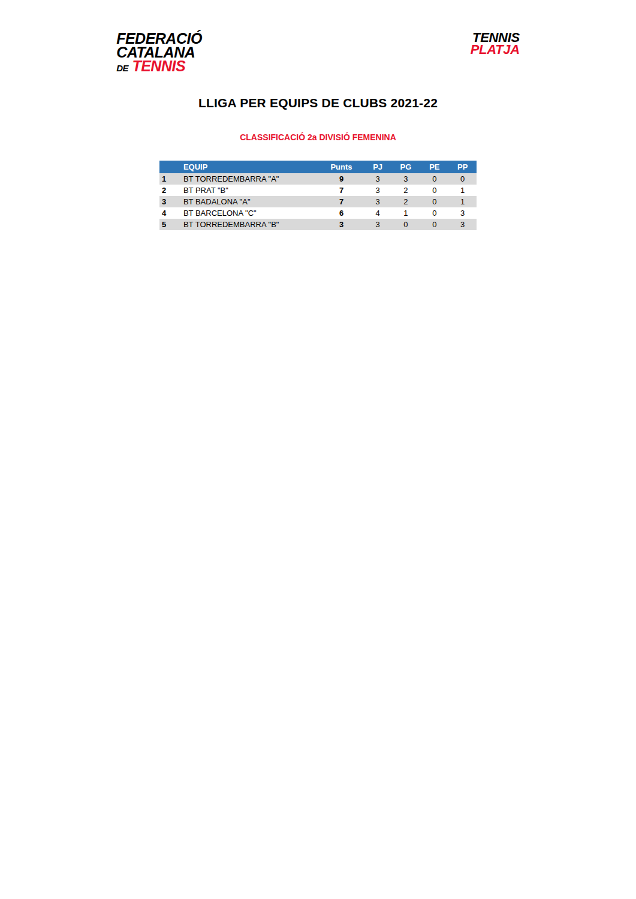FEDERACIÓ
CATALANA
DE TENNIS
TENNIS
PLATJA
LLIGA PER EQUIPS DE CLUBS 2021-22
CLASSIFICACIÓ 2a DIVISIÓ FEMENINA
| | EQUIP | Punts | PJ | PG | PE | PP |
| --- | --- | --- | --- | --- | --- | --- |
| 1 | BT TORREDEMBARRA "A" | 9 | 3 | 3 | 0 | 0 |
| 2 | BT PRAT "B" | 7 | 3 | 2 | 0 | 1 |
| 3 | BT BADALONA "A" | 7 | 3 | 2 | 0 | 1 |
| 4 | BT BARCELONA "C" | 6 | 4 | 1 | 0 | 3 |
| 5 | BT TORREDEMBARRA "B" | 3 | 3 | 0 | 0 | 3 |